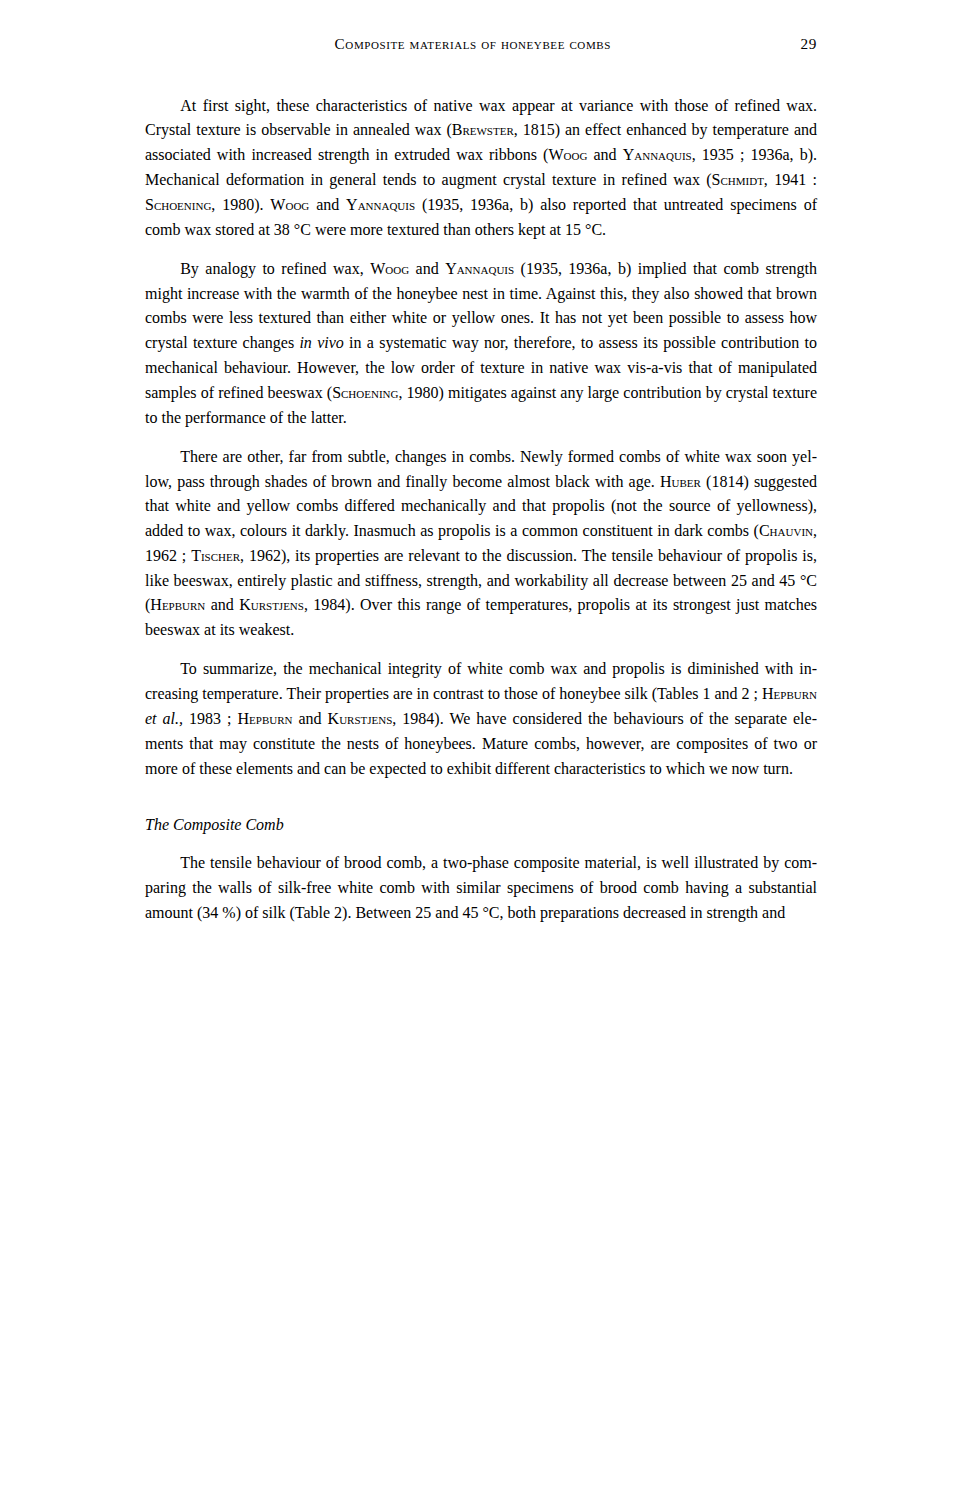Composite materials of honeybee combs 29
At first sight, these characteristics of native wax appear at variance with those of refined wax. Crystal texture is observable in annealed wax (Brewster, 1815) an effect enhanced by temperature and associated with increased strength in extruded wax ribbons (Woog and Yannaquis, 1935 ; 1936a, b). Mechanical deformation in general tends to augment crystal texture in refined wax (Schmidt, 1941 : Schoening, 1980). Woog and Yannaquis (1935, 1936a, b) also reported that untreated specimens of comb wax stored at 38 °C were more textured than others kept at 15 °C.
By analogy to refined wax, Woog and Yannaquis (1935, 1936a, b) implied that comb strength might increase with the warmth of the honeybee nest in time. Against this, they also showed that brown combs were less textured than either white or yellow ones. It has not yet been possible to assess how crystal texture changes in vivo in a systematic way nor, therefore, to assess its possible contribution to mechanical behaviour. However, the low order of texture in native wax vis-a-vis that of manipulated samples of refined beeswax (Schoening, 1980) mitigates against any large contribution by crystal texture to the performance of the latter.
There are other, far from subtle, changes in combs. Newly formed combs of white wax soon yellow, pass through shades of brown and finally become almost black with age. Huber (1814) suggested that white and yellow combs differed mechanically and that propolis (not the source of yellowness), added to wax, colours it darkly. Inasmuch as propolis is a common constituent in dark combs (Chauvin, 1962 ; Tischer, 1962), its properties are relevant to the discussion. The tensile behaviour of propolis is, like beeswax, entirely plastic and stiffness, strength, and workability all decrease between 25 and 45 °C (Hepburn and Kurstjens, 1984). Over this range of temperatures, propolis at its strongest just matches beeswax at its weakest.
To summarize, the mechanical integrity of white comb wax and propolis is diminished with increasing temperature. Their properties are in contrast to those of honeybee silk (Tables 1 and 2 ; Hepburn et al., 1983 ; Hepburn and Kurstjens, 1984). We have considered the behaviours of the separate elements that may constitute the nests of honeybees. Mature combs, however, are composites of two or more of these elements and can be expected to exhibit different characteristics to which we now turn.
The Composite Comb
The tensile behaviour of brood comb, a two-phase composite material, is well illustrated by comparing the walls of silk-free white comb with similar specimens of brood comb having a substantial amount (34 %) of silk (Table 2). Between 25 and 45 °C, both preparations decreased in strength and